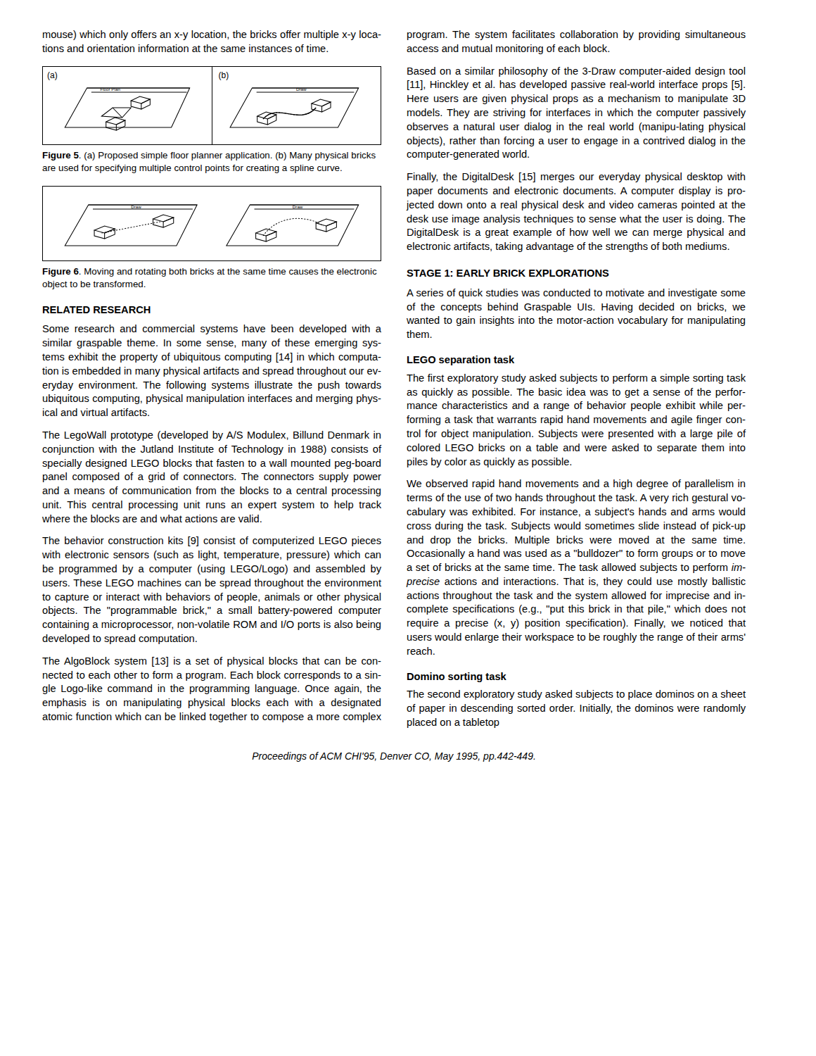mouse) which only offers an x-y location, the bricks offer multiple x-y locations and orientation information at the same instances of time.
(a) (b)
Floor Plan Draw
Figure 5. (a) Proposed simple floor planner application. (b) Many physical bricks are used for specifying multiple control points for creating a spline curve.
Draw Draw
Figure 6. Moving and rotating both bricks at the same time causes the electronic object to be transformed.
Related Research
Some research and commercial systems have been developed with a similar graspable theme. In some sense, many of these emerging systems exhibit the property of ubiquitous computing [14] in which computation is embedded in many physical artifacts and spread throughout our everyday environment. The following systems illustrate the push towards ubiquitous computing, physical manipulation interfaces and merging physical and virtual artifacts.
The LegoWall prototype (developed by A/S Modulex, Billund Denmark in conjunction with the Jutland Institute of Technology in 1988) consists of specially designed LEGO blocks that fasten to a wall mounted peg-board panel composed of a grid of connectors. The connectors supply power and a means of communication from the blocks to a central processing unit. This central processing unit runs an expert system to help track where the blocks are and what actions are valid.
The behavior construction kits [9] consist of computerized LEGO pieces with electronic sensors (such as light, temperature, pressure) which can be programmed by a computer (using LEGO/Logo) and assembled by users. These LEGO machines can be spread throughout the environment to capture or interact with behaviors of people, animals or other physical objects. The "programmable brick," a small battery-powered computer containing a microprocessor, non-volatile ROM and I/O ports is also being developed to spread computation.
The AlgoBlock system [13] is a set of physical blocks that can be connected to each other to form a program. Each block corresponds to a single Logo-like command in the programming language. Once again, the emphasis is on manipulating physical blocks each with a designated atomic function which can be linked together to compose a more complex program. The system facilitates collaboration by providing simultaneous access and mutual monitoring of each block.
Based on a similar philosophy of the 3-Draw computer-aided design tool [11], Hinckley et al. has developed passive real-world interface props [5]. Here users are given physical props as a mechanism to manipulate 3D models. They are striving for interfaces in which the computer passively observes a natural user dialog in the real world (manipu-lating physical objects), rather than forcing a user to engage in a contrived dialog in the computer-generated world.
Finally, the DigitalDesk [15] merges our everyday physical desktop with paper documents and electronic documents. A computer display is projected down onto a real physical desk and video cameras pointed at the desk use image analysis techniques to sense what the user is doing. The DigitalDesk is a great example of how well we can merge physical and electronic artifacts, taking advantage of the strengths of both mediums.
Stage 1: Early Brick Explorations
A series of quick studies was conducted to motivate and investigate some of the concepts behind Graspable UIs. Having decided on bricks, we wanted to gain insights into the motor-action vocabulary for manipulating them.
LEGO separation task
The first exploratory study asked subjects to perform a simple sorting task as quickly as possible. The basic idea was to get a sense of the performance characteristics and a range of behavior people exhibit while performing a task that warrants rapid hand movements and agile finger control for object manipulation. Subjects were presented with a large pile of colored LEGO bricks on a table and were asked to separate them into piles by color as quickly as possible.
We observed rapid hand movements and a high degree of parallelism in terms of the use of two hands throughout the task. A very rich gestural vocabulary was exhibited. For instance, a subject's hands and arms would cross during the task. Subjects would sometimes slide instead of pick-up and drop the bricks. Multiple bricks were moved at the same time. Occasionally a hand was used as a "bulldozer" to form groups or to move a set of bricks at the same time. The task allowed subjects to perform imprecise actions and interactions. That is, they could use mostly ballistic actions throughout the task and the system allowed for imprecise and incomplete specifications (e.g., "put this brick in that pile," which does not require a precise (x, y) position specification). Finally, we noticed that users would enlarge their workspace to be roughly the range of their arms' reach.
Domino sorting task
The second exploratory study asked subjects to place dominos on a sheet of paper in descending sorted order. Initially, the dominos were randomly placed on a tabletop
Proceedings of ACM CHI'95, Denver CO, May 1995, pp.442-449.